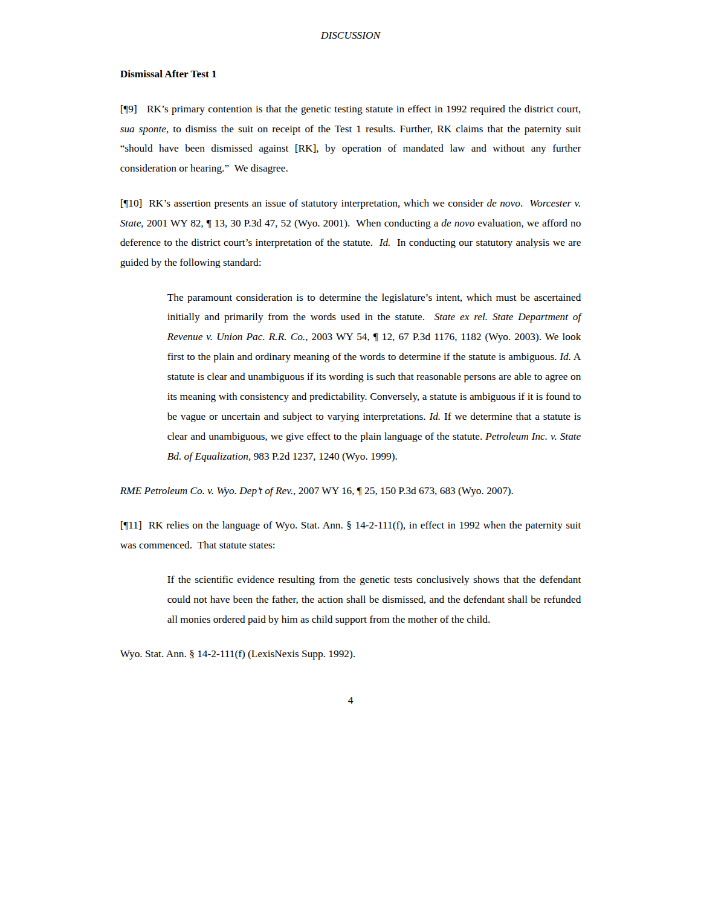DISCUSSION
Dismissal After Test 1
[¶9] RK’s primary contention is that the genetic testing statute in effect in 1992 required the district court, sua sponte, to dismiss the suit on receipt of the Test 1 results. Further, RK claims that the paternity suit “should have been dismissed against [RK], by operation of mandated law and without any further consideration or hearing.” We disagree.
[¶10] RK’s assertion presents an issue of statutory interpretation, which we consider de novo. Worcester v. State, 2001 WY 82, ¶ 13, 30 P.3d 47, 52 (Wyo. 2001). When conducting a de novo evaluation, we afford no deference to the district court’s interpretation of the statute. Id. In conducting our statutory analysis we are guided by the following standard:
The paramount consideration is to determine the legislature’s intent, which must be ascertained initially and primarily from the words used in the statute. State ex rel. State Department of Revenue v. Union Pac. R.R. Co., 2003 WY 54, ¶ 12, 67 P.3d 1176, 1182 (Wyo. 2003). We look first to the plain and ordinary meaning of the words to determine if the statute is ambiguous. Id. A statute is clear and unambiguous if its wording is such that reasonable persons are able to agree on its meaning with consistency and predictability. Conversely, a statute is ambiguous if it is found to be vague or uncertain and subject to varying interpretations. Id. If we determine that a statute is clear and unambiguous, we give effect to the plain language of the statute. Petroleum Inc. v. State Bd. of Equalization, 983 P.2d 1237, 1240 (Wyo. 1999).
RME Petroleum Co. v. Wyo. Dep’t of Rev., 2007 WY 16, ¶ 25, 150 P.3d 673, 683 (Wyo. 2007).
[¶11] RK relies on the language of Wyo. Stat. Ann. § 14-2-111(f), in effect in 1992 when the paternity suit was commenced. That statute states:
If the scientific evidence resulting from the genetic tests conclusively shows that the defendant could not have been the father, the action shall be dismissed, and the defendant shall be refunded all monies ordered paid by him as child support from the mother of the child.
Wyo. Stat. Ann. § 14-2-111(f) (LexisNexis Supp. 1992).
4